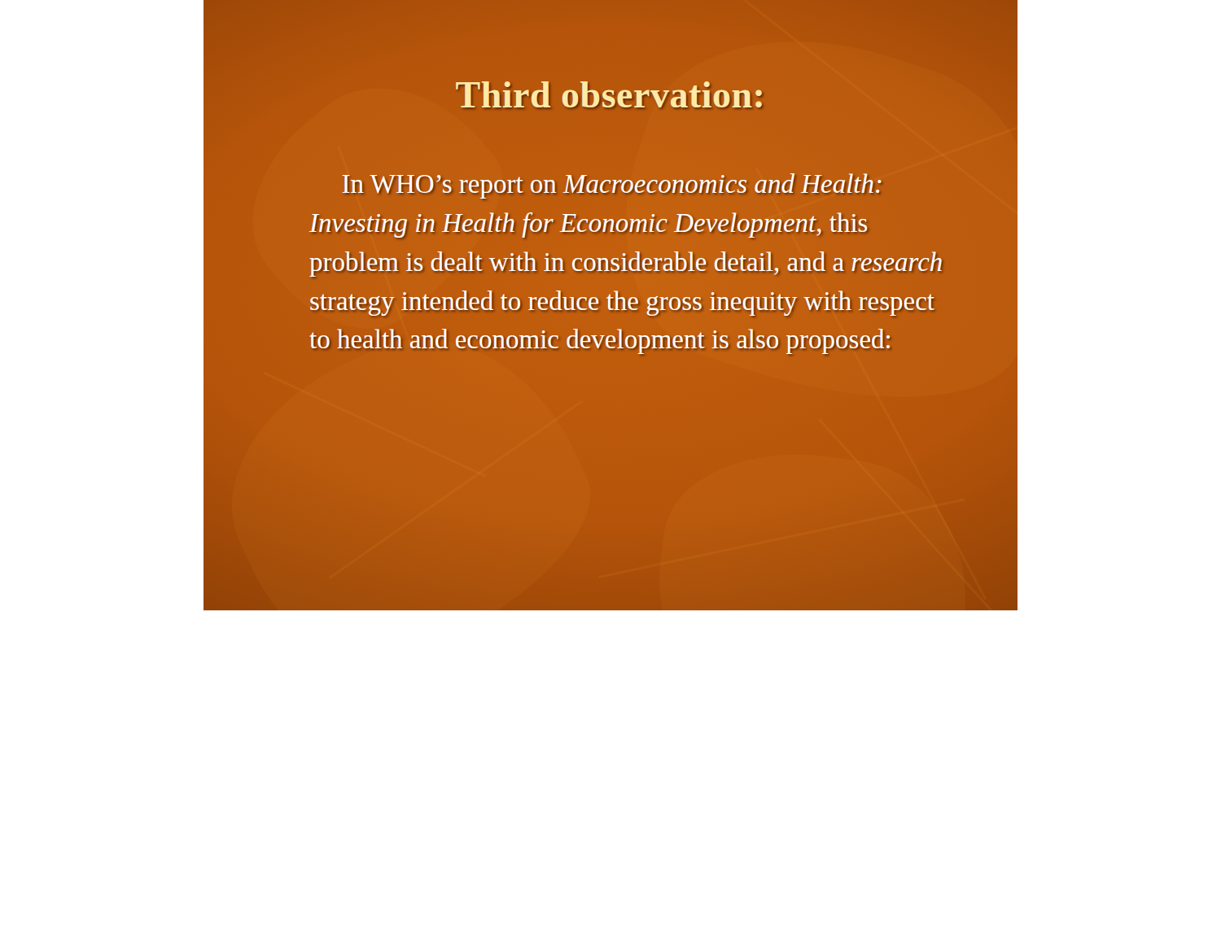Third observation:
In WHO’s report on Macroeconomics and Health: Investing in Health for Economic Development, this problem is dealt with in considerable detail, and a research strategy intended to reduce the gross inequity with respect to health and economic development is also proposed: